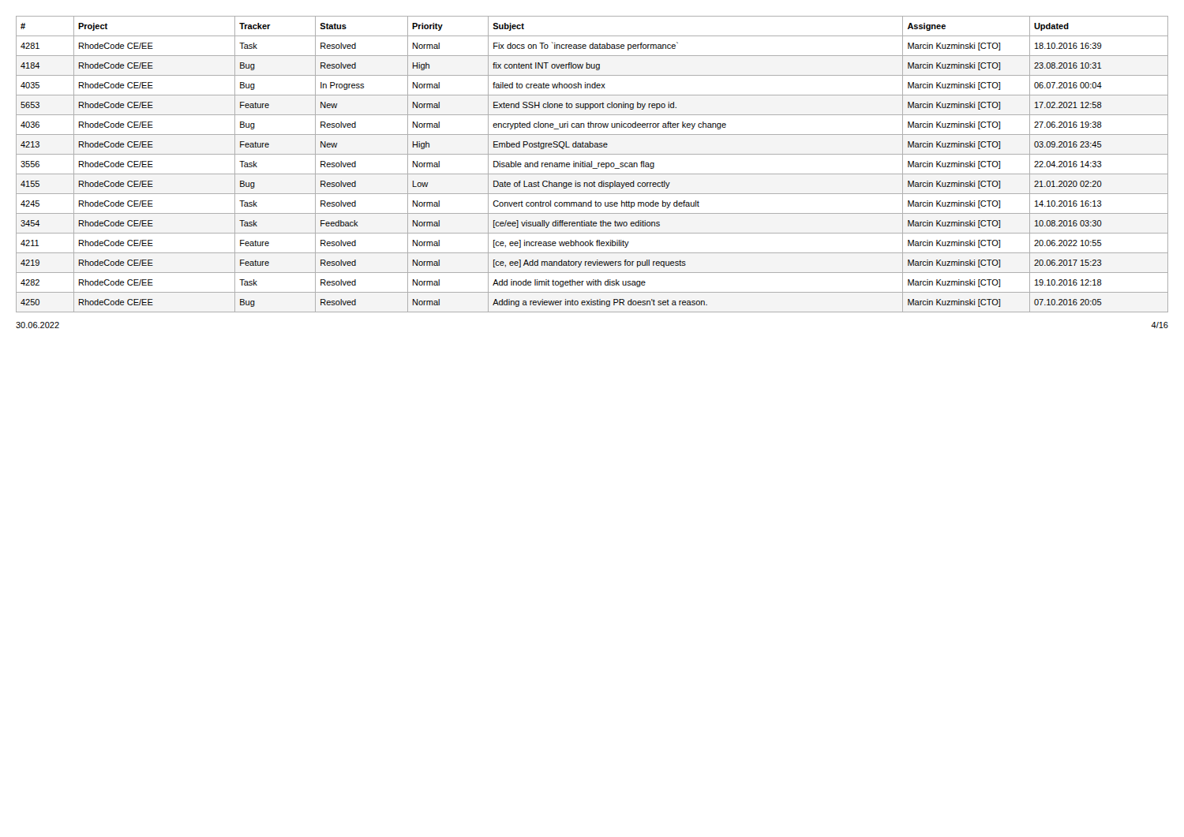| # | Project | Tracker | Status | Priority | Subject | Assignee | Updated |
| --- | --- | --- | --- | --- | --- | --- | --- |
| 4281 | RhodeCode CE/EE | Task | Resolved | Normal | Fix docs on To `increase database performance` | Marcin Kuzminski [CTO] | 18.10.2016 16:39 |
| 4184 | RhodeCode CE/EE | Bug | Resolved | High | fix content INT overflow bug | Marcin Kuzminski [CTO] | 23.08.2016 10:31 |
| 4035 | RhodeCode CE/EE | Bug | In Progress | Normal | failed to create whoosh index | Marcin Kuzminski [CTO] | 06.07.2016 00:04 |
| 5653 | RhodeCode CE/EE | Feature | New | Normal | Extend SSH clone to support cloning by repo id. | Marcin Kuzminski [CTO] | 17.02.2021 12:58 |
| 4036 | RhodeCode CE/EE | Bug | Resolved | Normal | encrypted clone_uri can throw unicodeerror after key change | Marcin Kuzminski [CTO] | 27.06.2016 19:38 |
| 4213 | RhodeCode CE/EE | Feature | New | High | Embed PostgreSQL database | Marcin Kuzminski [CTO] | 03.09.2016 23:45 |
| 3556 | RhodeCode CE/EE | Task | Resolved | Normal | Disable and rename initial_repo_scan flag | Marcin Kuzminski [CTO] | 22.04.2016 14:33 |
| 4155 | RhodeCode CE/EE | Bug | Resolved | Low | Date of Last Change is not displayed correctly | Marcin Kuzminski [CTO] | 21.01.2020 02:20 |
| 4245 | RhodeCode CE/EE | Task | Resolved | Normal | Convert control command to use http mode by default | Marcin Kuzminski [CTO] | 14.10.2016 16:13 |
| 3454 | RhodeCode CE/EE | Task | Feedback | Normal | [ce/ee] visually differentiate the two editions | Marcin Kuzminski [CTO] | 10.08.2016 03:30 |
| 4211 | RhodeCode CE/EE | Feature | Resolved | Normal | [ce, ee] increase webhook flexibility | Marcin Kuzminski [CTO] | 20.06.2022 10:55 |
| 4219 | RhodeCode CE/EE | Feature | Resolved | Normal | [ce, ee] Add mandatory reviewers for pull requests | Marcin Kuzminski [CTO] | 20.06.2017 15:23 |
| 4282 | RhodeCode CE/EE | Task | Resolved | Normal | Add inode limit together with disk usage | Marcin Kuzminski [CTO] | 19.10.2016 12:18 |
| 4250 | RhodeCode CE/EE | Bug | Resolved | Normal | Adding a reviewer into existing PR doesn't set a reason. | Marcin Kuzminski [CTO] | 07.10.2016 20:05 |
30.06.2022 4/16